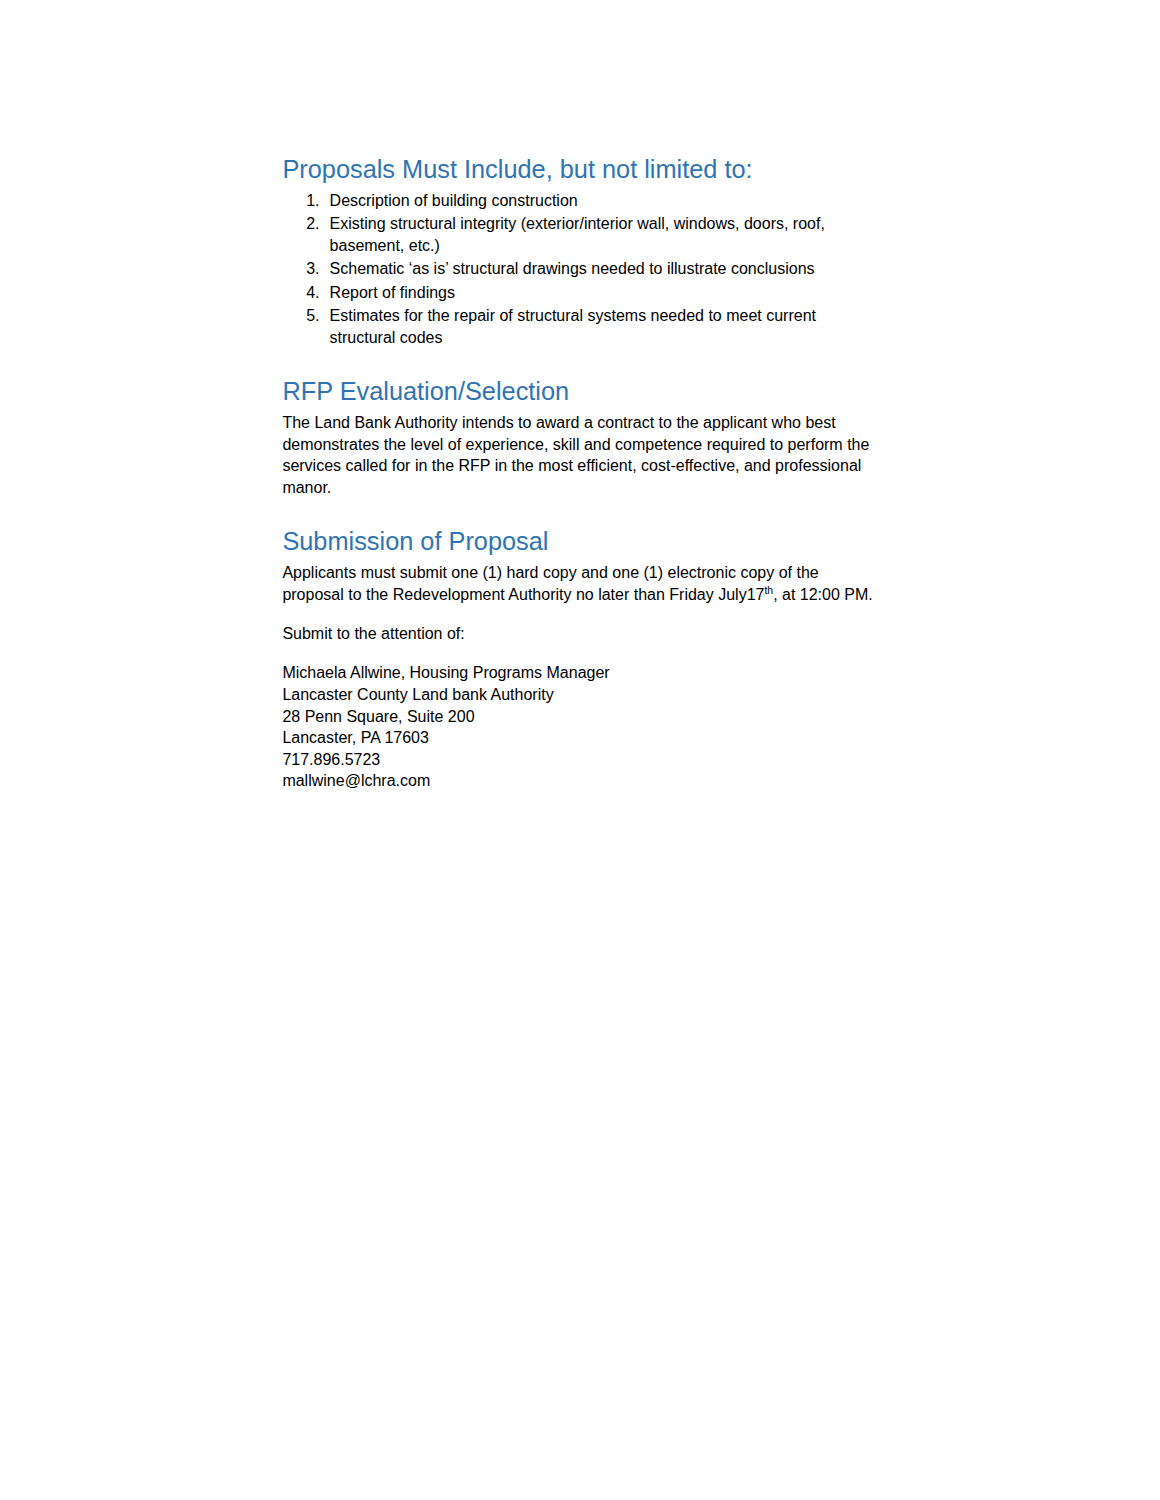Proposals Must Include, but not limited to:
Description of building construction
Existing structural integrity (exterior/interior wall, windows, doors, roof, basement, etc.)
Schematic ‘as is’ structural drawings needed to illustrate conclusions
Report of findings
Estimates for the repair of structural systems needed to meet current structural codes
RFP Evaluation/Selection
The Land Bank Authority intends to award a contract to the applicant who best demonstrates the level of experience, skill and competence required to perform the services called for in the RFP in the most efficient, cost-effective, and professional manor.
Submission of Proposal
Applicants must submit one (1) hard copy and one (1) electronic copy of the proposal to the Redevelopment Authority no later than Friday July17th, at 12:00 PM.
Submit to the attention of:
Michaela Allwine, Housing Programs Manager
Lancaster County Land bank Authority
28 Penn Square, Suite 200
Lancaster, PA 17603
717.896.5723
mallwine@lchra.com